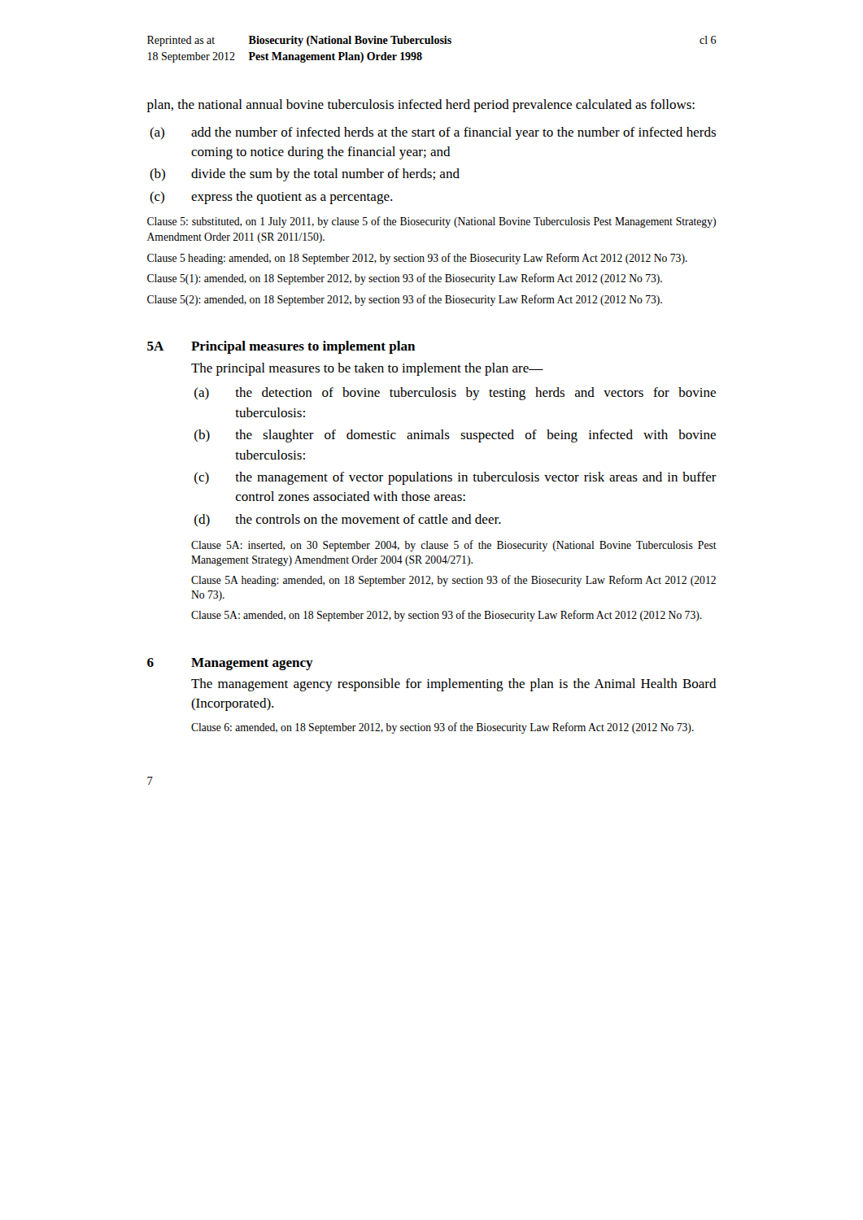Reprinted as at
18 September 2012
Biosecurity (National Bovine Tuberculosis
Pest Management Plan) Order 1998
cl 6
plan, the national annual bovine tuberculosis infected herd period prevalence calculated as follows:
(a) add the number of infected herds at the start of a financial year to the number of infected herds coming to notice during the financial year; and
(b) divide the sum by the total number of herds; and
(c) express the quotient as a percentage.
Clause 5: substituted, on 1 July 2011, by clause 5 of the Biosecurity (National Bovine Tuberculosis Pest Management Strategy) Amendment Order 2011 (SR 2011/150).
Clause 5 heading: amended, on 18 September 2012, by section 93 of the Biosecurity Law Reform Act 2012 (2012 No 73).
Clause 5(1): amended, on 18 September 2012, by section 93 of the Biosecurity Law Reform Act 2012 (2012 No 73).
Clause 5(2): amended, on 18 September 2012, by section 93 of the Biosecurity Law Reform Act 2012 (2012 No 73).
5A Principal measures to implement plan
The principal measures to be taken to implement the plan are—
(a) the detection of bovine tuberculosis by testing herds and vectors for bovine tuberculosis:
(b) the slaughter of domestic animals suspected of being infected with bovine tuberculosis:
(c) the management of vector populations in tuberculosis vector risk areas and in buffer control zones associated with those areas:
(d) the controls on the movement of cattle and deer.
Clause 5A: inserted, on 30 September 2004, by clause 5 of the Biosecurity (National Bovine Tuberculosis Pest Management Strategy) Amendment Order 2004 (SR 2004/271).
Clause 5A heading: amended, on 18 September 2012, by section 93 of the Biosecurity Law Reform Act 2012 (2012 No 73).
Clause 5A: amended, on 18 September 2012, by section 93 of the Biosecurity Law Reform Act 2012 (2012 No 73).
6 Management agency
The management agency responsible for implementing the plan is the Animal Health Board (Incorporated).
Clause 6: amended, on 18 September 2012, by section 93 of the Biosecurity Law Reform Act 2012 (2012 No 73).
7